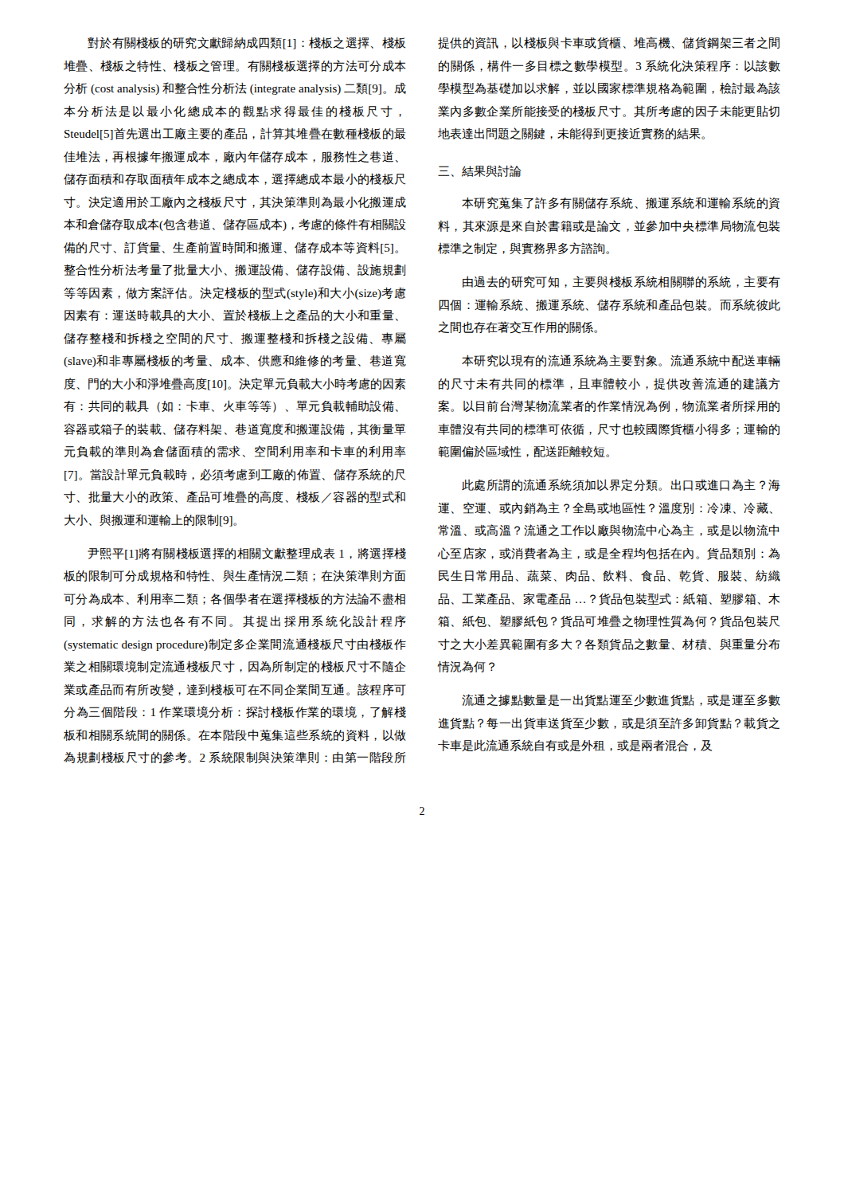對於有關棧板的研究文獻歸納成四類[1]：棧板之選擇、棧板堆疊、棧板之特性、棧板之管理。有關棧板選擇的方法可分成本分析 (cost analysis) 和整合性分析法 (integrate analysis) 二類[9]。成本分析法是以最小化總成本的觀點求得最佳的棧板尺寸，Steudel[5]首先選出工廠主要的產品，計算其堆疊在數種棧板的最佳堆法，再根據年搬運成本，廠內年儲存成本，服務性之巷道、儲存面積和存取面積年成本之總成本，選擇總成本最小的棧板尺寸。決定適用於工廠內之棧板尺寸，其決策準則為最小化搬運成本和倉儲存取成本(包含巷道、儲存區成本)，考慮的條件有相關設備的尺寸、訂貨量、生產前置時間和搬運、儲存成本等資料[5]。整合性分析法考量了批量大小、搬運設備、儲存設備、設施規劃等等因素，做方案評估。決定棧板的型式(style)和大小(size)考慮因素有：運送時載具的大小、置於棧板上之產品的大小和重量、儲存整棧和拆棧之空間的尺寸、搬運整棧和拆棧之設備、專屬(slave)和非專屬棧板的考量、成本、供應和維修的考量、巷道寬度、門的大小和淨堆疊高度[10]。決定單元負載大小時考慮的因素有：共同的載具（如：卡車、火車等等）、單元負載輔助設備、容器或箱子的裝載、儲存料架、巷道寬度和搬運設備，其衡量單元負載的準則為倉儲面積的需求、空間利用率和卡車的利用率[7]。當設計單元負載時，必須考慮到工廠的佈置、儲存系統的尺寸、批量大小的政策、產品可堆疊的高度、棧板／容器的型式和大小、與搬運和運輸上的限制[9]。
尹熙平[1]將有關棧板選擇的相關文獻整理成表 1，將選擇棧板的限制可分成規格和特性、與生產情況二類；在決策準則方面可分為成本、利用率二類；各個學者在選擇棧板的方法論不盡相同，求解的方法也各有不同。其提出採用系統化設計程序(systematic design procedure)制定多企業間流通棧板尺寸由棧板作業之相關環境制定流通棧板尺寸，因為所制定的棧板尺寸不隨企業或產品而有所改變，達到棧板可在不同企業間互通。該程序可分為三個階段：1 作業環境分析：探討棧板作業的環境，了解棧板和相關系統間的關係。在本階段中蒐集這些系統的資料，以做為規劃棧板尺寸的參考。2 系統限制與決策準則：由第一階段所提供的資訊，以棧板與卡車或貨櫃、堆高機、儲貨鋼架三者之間的關係，構件一多目標之數學模型。3 系統化決策程序：以該數學模型為基礎加以求解，並以國家標準規格為範圍，檢討最為該業內多數企業所能接受的棧板尺寸。其所考慮的因子未能更貼切地表達出問題之關鍵，未能得到更接近實務的結果。
三、結果與討論
本研究蒐集了許多有關儲存系統、搬運系統和運輸系統的資料，其來源是來自於書籍或是論文，並參加中央標準局物流包裝標準之制定，與實務界多方諮詢。
由過去的研究可知，主要與棧板系統相關聯的系統，主要有四個：運輸系統、搬運系統、儲存系統和產品包裝。而系統彼此之間也存在著交互作用的關係。
本研究以現有的流通系統為主要對象。流通系統中配送車輛的尺寸未有共同的標準，且車體較小，提供改善流通的建議方案。以目前台灣某物流業者的作業情況為例，物流業者所採用的車體沒有共同的標準可依循，尺寸也較國際貨櫃小得多；運輸的範圍偏於區域性，配送距離較短。
此處所謂的流通系統須加以界定分類。出口或進口為主？海運、空運、或內銷為主？全島或地區性？溫度別：冷凍、冷藏、常溫、或高溫？流通之工作以廠與物流中心為主，或是以物流中心至店家，或消費者為主，或是全程均包括在內。貨品類別：為民生日常用品、蔬菜、肉品、飲料、食品、乾貨、服裝、紡織品、工業產品、家電產品 …？貨品包裝型式：紙箱、塑膠箱、木箱、紙包、塑膠紙包？貨品可堆疊之物理性質為何？貨品包裝尺寸之大小差異範圍有多大？各類貨品之數量、材積、與重量分布情況為何？
流通之據點數量是一出貨點運至少數進貨點，或是運至多數進貨點？每一出貨車送貨至少數，或是須至許多卸貨點？載貨之卡車是此流通系統自有或是外租，或是兩者混合，及
2